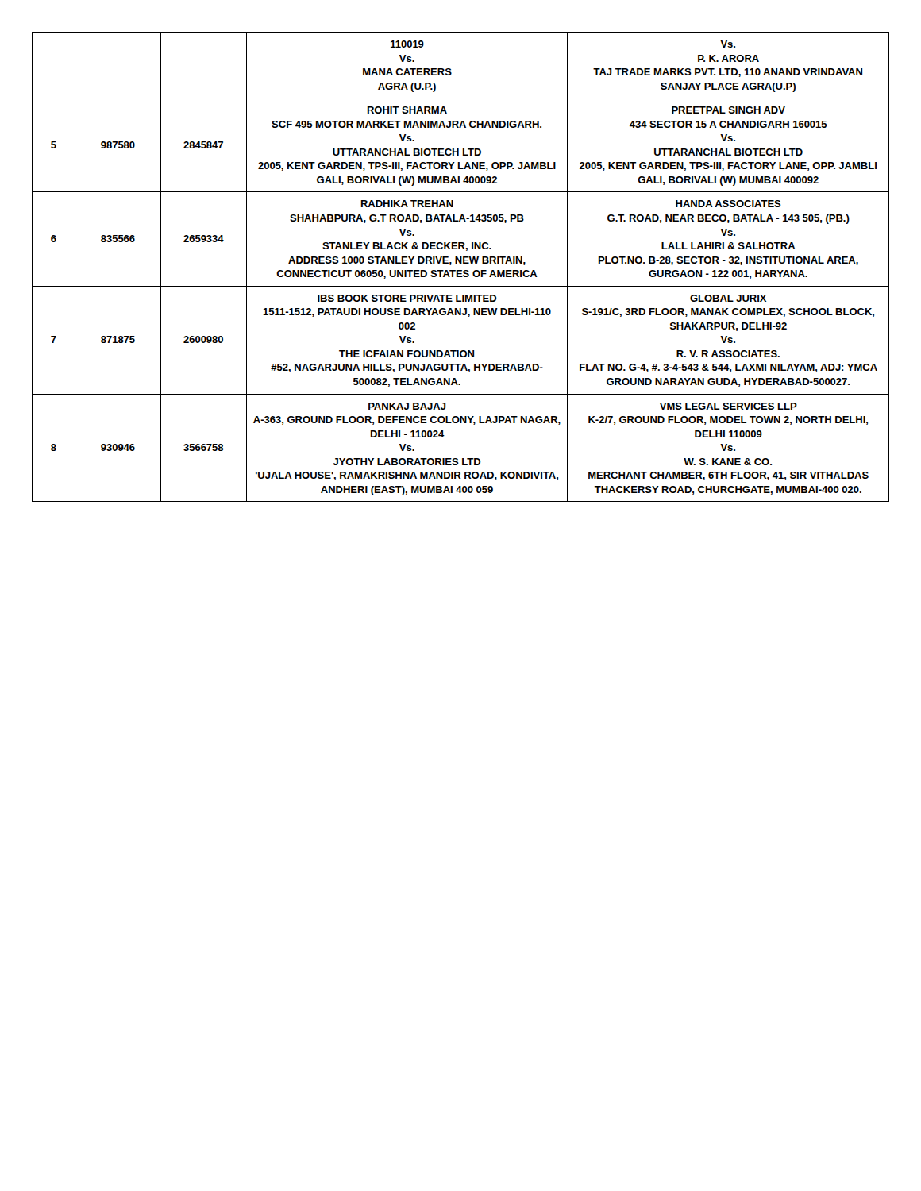| | | | 110019 Vs. MANA CATERERS AGRA (U.P.) | Vs. P. K. ARORA TAJ TRADE MARKS PVT. LTD, 110 ANAND VRINDAVAN SANJAY PLACE AGRA(U.P) |
| 5 | 987580 | 2845847 | ROHIT SHARMA SCF 495 MOTOR MARKET MANIMAJRA CHANDIGARH. Vs. UTTARANCHAL BIOTECH LTD 2005, KENT GARDEN, TPS-III, FACTORY LANE, OPP. JAMBLI GALI, BORIVALI (W) MUMBAI 400092 | PREETPAL SINGH ADV 434 SECTOR 15 A CHANDIGARH 160015 Vs. UTTARANCHAL BIOTECH LTD 2005, KENT GARDEN, TPS-III, FACTORY LANE, OPP. JAMBLI GALI, BORIVALI (W) MUMBAI 400092 |
| 6 | 835566 | 2659334 | RADHIKA TREHAN SHAHABPURA, G.T ROAD, BATALA-143505, PB Vs. STANLEY BLACK & DECKER, INC. ADDRESS 1000 STANLEY DRIVE, NEW BRITAIN, CONNECTICUT 06050, UNITED STATES OF AMERICA | HANDA ASSOCIATES G.T. ROAD, NEAR BECO, BATALA - 143 505, (PB.) Vs. LALL LAHIRI & SALHOTRA PLOT.NO. B-28, SECTOR - 32, INSTITUTIONAL AREA, GURGAON - 122 001, HARYANA. |
| 7 | 871875 | 2600980 | IBS BOOK STORE PRIVATE LIMITED 1511-1512, PATAUDI HOUSE DARYAGANJ, NEW DELHI-110 002 Vs. THE ICFAIAN FOUNDATION #52, NAGARJUNA HILLS, PUNJAGUTTA, HYDERABAD-500082, TELANGANA. | GLOBAL JURIX S-191/C, 3RD FLOOR, MANAK COMPLEX, SCHOOL BLOCK, SHAKARPUR, DELHI-92 Vs. R. V. R ASSOCIATES. FLAT NO. G-4, #. 3-4-543 & 544, LAXMI NILAYAM, ADJ: YMCA GROUND NARAYAN GUDA, HYDERABAD-500027. |
| 8 | 930946 | 3566758 | PANKAJ BAJAJ A-363, GROUND FLOOR, DEFENCE COLONY, LAJPAT NAGAR, DELHI - 110024 Vs. JYOTHY LABORATORIES LTD 'UJALA HOUSE', RAMAKRISHNA MANDIR ROAD, KONDIVITA, ANDHERI (EAST), MUMBAI 400 059 | VMS LEGAL SERVICES LLP K-2/7, GROUND FLOOR, MODEL TOWN 2, NORTH DELHI, DELHI 110009 Vs. W. S. KANE & CO. MERCHANT CHAMBER, 6TH FLOOR, 41, SIR VITHALDAS THACKERSY ROAD, CHURCHGATE, MUMBAI-400 020. |